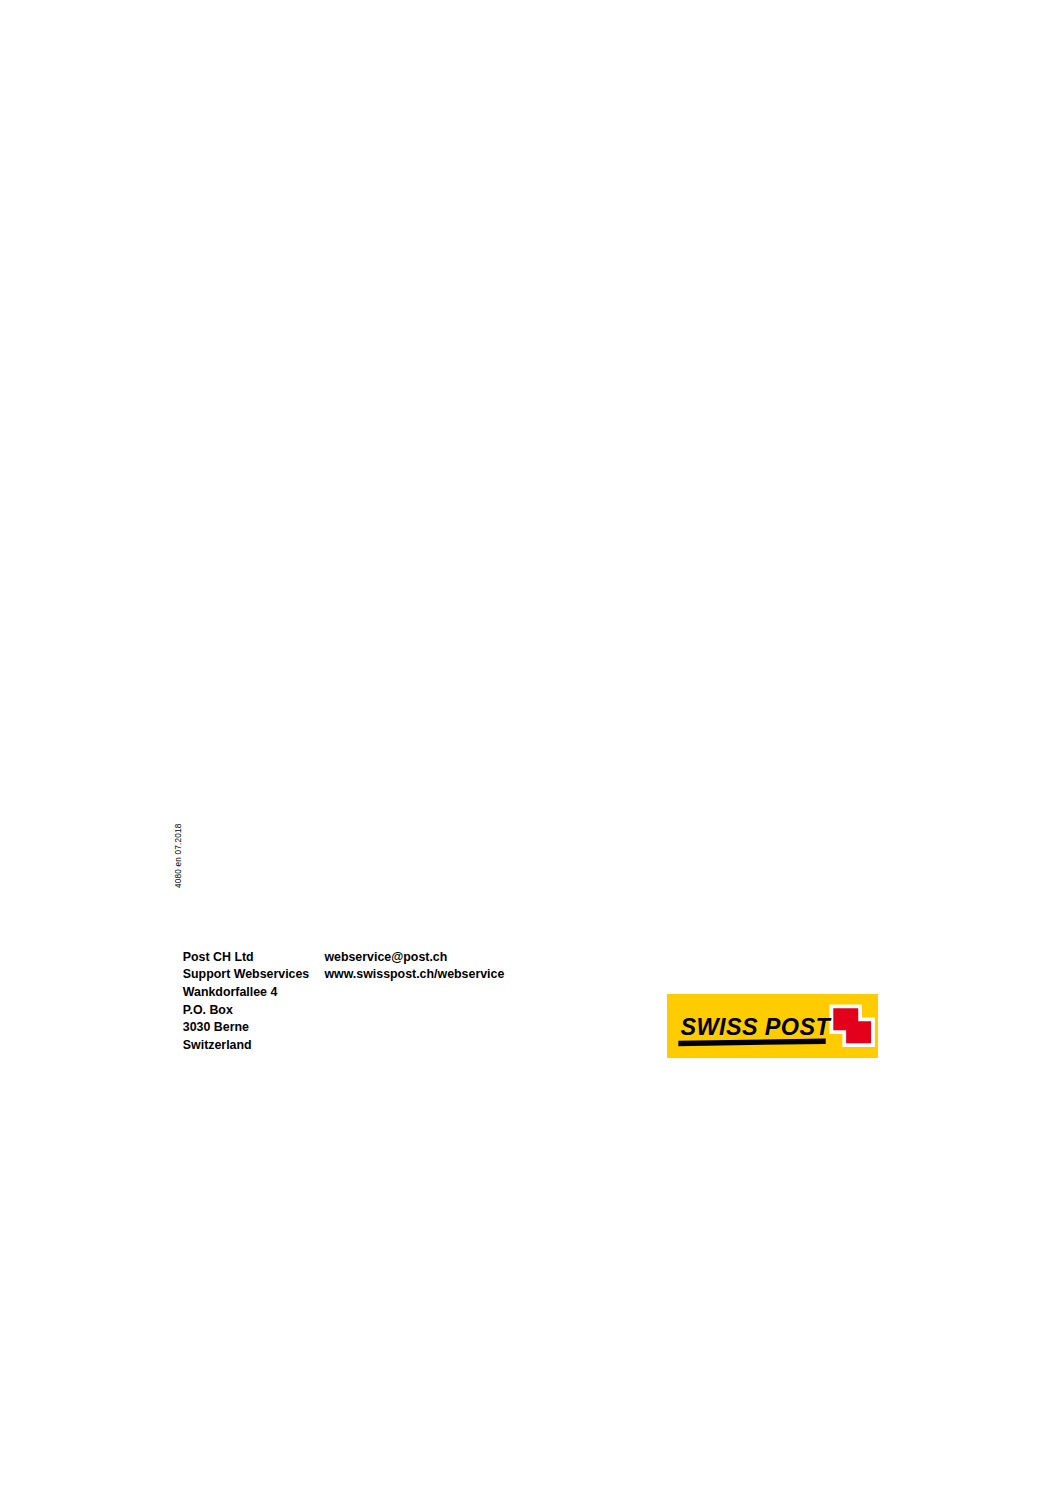4080 en 07.2018
| Post CH Ltd | webservice@post.ch |
| Support Webservices | www.swisspost.ch/webservice |
| Wankdorfallee 4 | |
| P.O. Box | |
| 3030 Berne | |
| Switzerland | |
SWISS POST